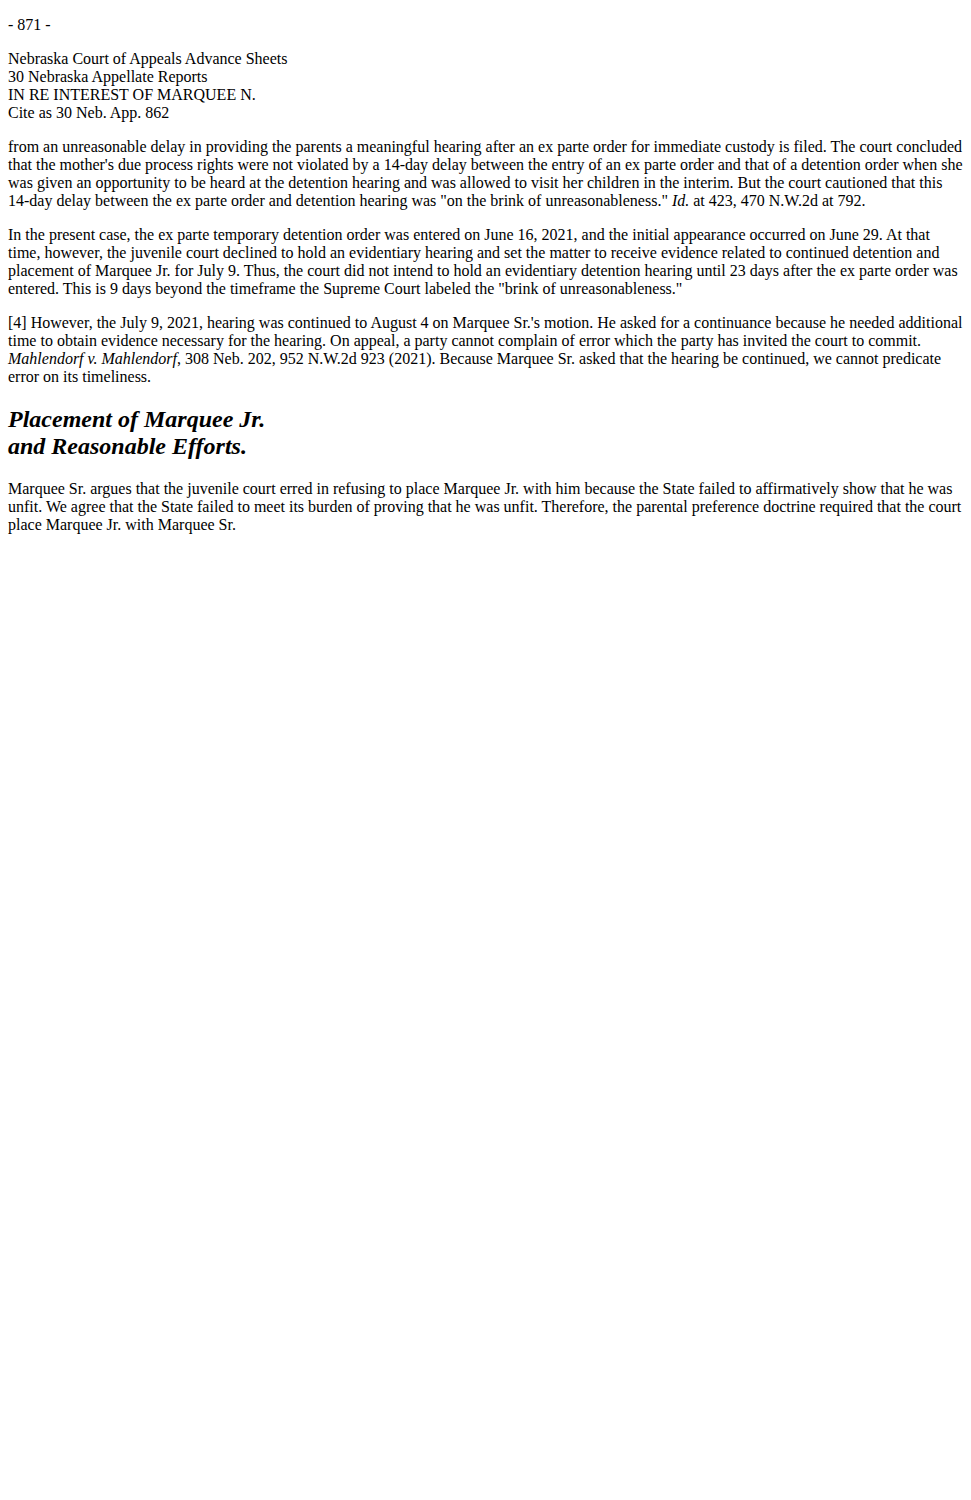- 871 -
Nebraska Court of Appeals Advance Sheets
30 Nebraska Appellate Reports
IN RE INTEREST OF MARQUEE N.
Cite as 30 Neb. App. 862
from an unreasonable delay in providing the parents a meaningful hearing after an ex parte order for immediate custody is filed. The court concluded that the mother's due process rights were not violated by a 14-day delay between the entry of an ex parte order and that of a detention order when she was given an opportunity to be heard at the detention hearing and was allowed to visit her children in the interim. But the court cautioned that this 14-day delay between the ex parte order and detention hearing was "on the brink of unreasonableness." Id. at 423, 470 N.W.2d at 792.
In the present case, the ex parte temporary detention order was entered on June 16, 2021, and the initial appearance occurred on June 29. At that time, however, the juvenile court declined to hold an evidentiary hearing and set the matter to receive evidence related to continued detention and placement of Marquee Jr. for July 9. Thus, the court did not intend to hold an evidentiary detention hearing until 23 days after the ex parte order was entered. This is 9 days beyond the timeframe the Supreme Court labeled the "brink of unreasonableness."
[4] However, the July 9, 2021, hearing was continued to August 4 on Marquee Sr.'s motion. He asked for a continuance because he needed additional time to obtain evidence necessary for the hearing. On appeal, a party cannot complain of error which the party has invited the court to commit. Mahlendorf v. Mahlendorf, 308 Neb. 202, 952 N.W.2d 923 (2021). Because Marquee Sr. asked that the hearing be continued, we cannot predicate error on its timeliness.
Placement of Marquee Jr.
and Reasonable Efforts.
Marquee Sr. argues that the juvenile court erred in refusing to place Marquee Jr. with him because the State failed to affirmatively show that he was unfit. We agree that the State failed to meet its burden of proving that he was unfit. Therefore, the parental preference doctrine required that the court place Marquee Jr. with Marquee Sr.